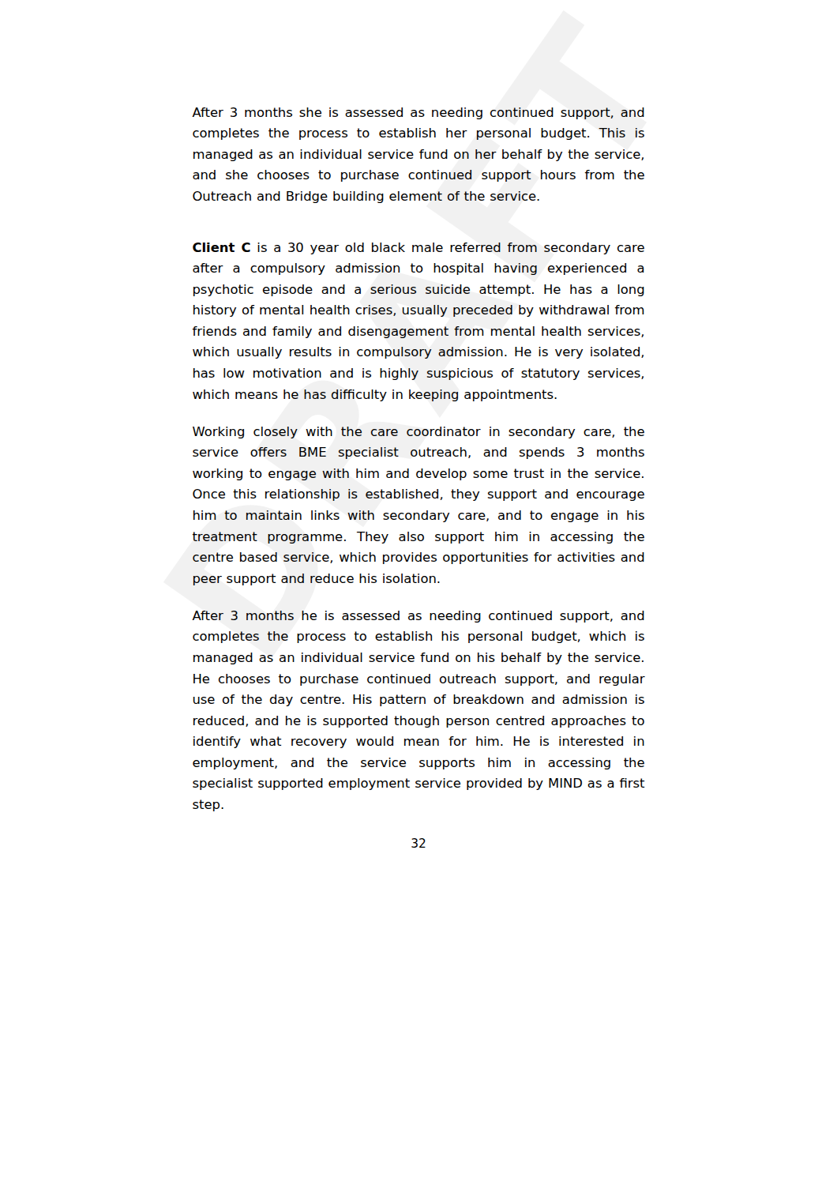DRAFT
After 3 months she is assessed as needing continued support, and completes the process to establish her personal budget. This is managed as an individual service fund on her behalf by the service, and she chooses to purchase continued support hours from the Outreach and Bridge building element of the service.
Client C is a 30 year old black male referred from secondary care after a compulsory admission to hospital having experienced a psychotic episode and a serious suicide attempt. He has a long history of mental health crises, usually preceded by withdrawal from friends and family and disengagement from mental health services, which usually results in compulsory admission. He is very isolated, has low motivation and is highly suspicious of statutory services, which means he has difficulty in keeping appointments.
Working closely with the care coordinator in secondary care, the service offers BME specialist outreach, and spends 3 months working to engage with him and develop some trust in the service. Once this relationship is established, they support and encourage him to maintain links with secondary care, and to engage in his treatment programme. They also support him in accessing the centre based service, which provides opportunities for activities and peer support and reduce his isolation.
After 3 months he is assessed as needing continued support, and completes the process to establish his personal budget, which is managed as an individual service fund on his behalf by the service. He chooses to purchase continued outreach support, and regular use of the day centre. His pattern of breakdown and admission is reduced, and he is supported though person centred approaches to identify what recovery would mean for him. He is interested in employment, and the service supports him in accessing the specialist supported employment service provided by MIND as a first step.
32